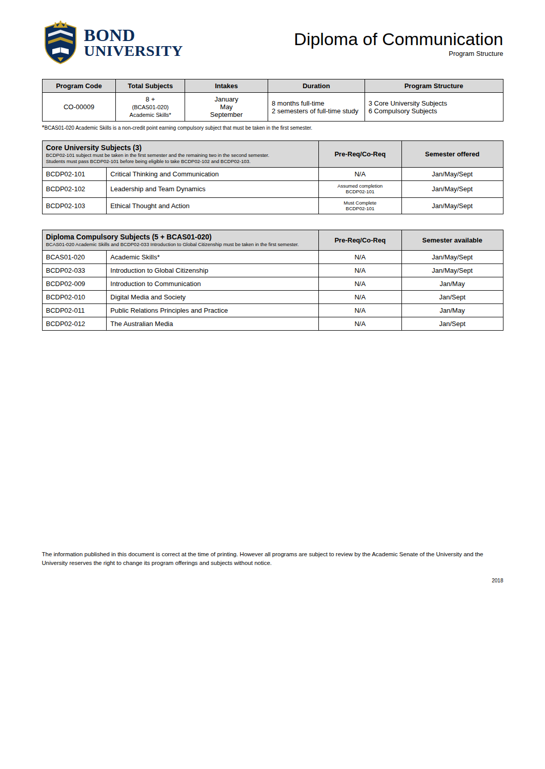BOND UNIVERSITY
Diploma of Communication
Program Structure
| Program Code | Total Subjects | Intakes | Duration | Program Structure |
| --- | --- | --- | --- | --- |
| CO-00009 | 8 + (BCAS01-020) Academic Skills* | January May September | 8 months full-time 2 semesters of full-time study | 3 Core University Subjects 6 Compulsory Subjects |
*BCAS01-020 Academic Skills is a non-credit point earning compulsory subject that must be taken in the first semester.
| Core University Subjects (3) BCDP02-101 subject must be taken in the first semester and the remaining two in the second semester. Students must pass BCDP02-101 before being eligible to take BCDP02-102 and BCDP02-103. | Pre-Req/Co-Req | Semester offered |
| BCDP02-101 | Critical Thinking and Communication | N/A | Jan/May/Sept |
| BCDP02-102 | Leadership and Team Dynamics | Assumed completion BCDP02-101 | Jan/May/Sept |
| BCDP02-103 | Ethical Thought and Action | Must Complete BCDP02-101 | Jan/May/Sept |
| Diploma Compulsory Subjects (5 + BCAS01-020) BCAS01-020 Academic Skills and BCDP02-033 Introduction to Global Citizenship must be taken in the first semester. | Pre-Req/Co-Req | Semester available |
| BCAS01-020 | Academic Skills* | N/A | Jan/May/Sept |
| BCDP02-033 | Introduction to Global Citizenship | N/A | Jan/May/Sept |
| BCDP02-009 | Introduction to Communication | N/A | Jan/May |
| BCDP02-010 | Digital Media and Society | N/A | Jan/Sept |
| BCDP02-011 | Public Relations Principles and Practice | N/A | Jan/May |
| BCDP02-012 | The Australian Media | N/A | Jan/Sept |
The information published in this document is correct at the time of printing. However all programs are subject to review by the Academic Senate of the University and the University reserves the right to change its program offerings and subjects without notice.
2018